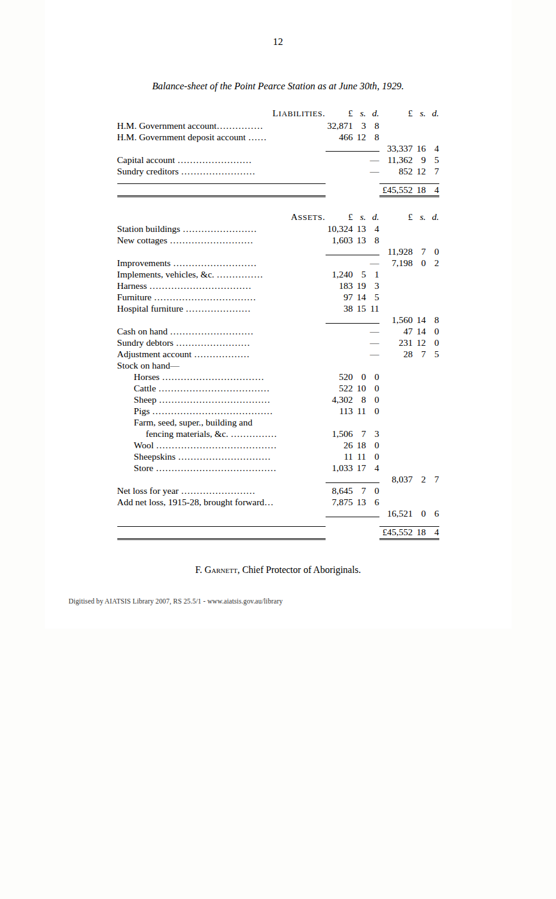12
Balance-sheet of the Point Pearce Station as at June 30th, 1929.
| L IABILITIES . | £ | s. | d. | £ | s. | d. |
| H.M. Government account…………… | 32,871 | 3 | 8 | | | |
| H.M. Government deposit account …… | 466 | 12 | 8 | | | |
| | | 33,337 | 16 | 4 |
| Capital account …………………… | | | — | 11,362 | 9 | 5 |
| Sundry creditors …………………… | | | — | 852 | 12 | 7 |
| | | | | £45,552 | 18 | 4 |
| A SSETS . | £ | s. | d. | £ | s. | d. |
| Station buildings …………………… | 10,324 | 13 | 4 | | | |
| New cottages ……………………… | 1,603 | 13 | 8 | | | |
| | | 11,928 | 7 | 0 |
| Improvements ……………………… | | | — | 7,198 | 0 | 2 |
| Implements, vehicles, &c. …………… | 1,240 | 5 | 1 | | | |
| Harness …………………………… | 183 | 19 | 3 | | | |
| Furniture …………………………… | 97 | 14 | 5 | | | |
| Hospital furniture ………………… | 38 | 15 | 11 | | | |
| | | 1,560 | 14 | 8 |
| Cash on hand ……………………… | | | — | 47 | 14 | 0 |
| Sundry debtors …………………… | | | — | 231 | 12 | 0 |
| Adjustment account ……………… | | | — | 28 | 7 | 5 |
| Stock on hand— | | | | | | |
| Horses …………………………… | 520 | 0 | 0 | | | |
| Cattle ……………………………… | 522 | 10 | 0 | | | |
| Sheep ……………………………… | 4,302 | 8 | 0 | | | |
| Pigs ………………………………… | 113 | 11 | 0 | | | |
| Farm, seed, super., building and | | | | | | |
| fencing materials, &c. …………… | 1,506 | 7 | 3 | | | |
| Wool ………………………………… | 26 | 18 | 0 | | | |
| Sheepskins ………………………… | 11 | 11 | 0 | | | |
| Store ………………………………… | 1,033 | 17 | 4 | | | |
| | | 8,037 | 2 | 7 |
| Net loss for year …………………… | 8,645 | 7 | 0 | | | |
| Add net loss, 1915-28, brought forward… | 7,875 | 13 | 6 | | | |
| | | 16,521 | 0 | 6 |
| | | | | £45,552 | 18 | 4 |
F. Garnett, Chief Protector of Aboriginals.
Digitised by AIATSIS Library 2007, RS 25.5/1 - www.aiatsis.gov.au/library